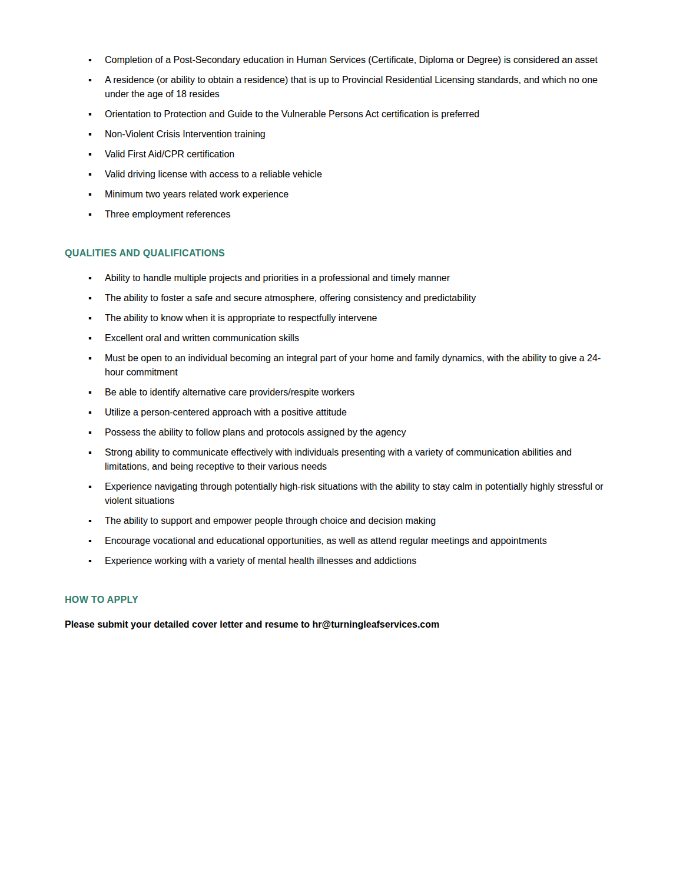Completion of a Post-Secondary education in Human Services (Certificate, Diploma or Degree) is considered an asset
A residence (or ability to obtain a residence) that is up to Provincial Residential Licensing standards, and which no one under the age of 18 resides
Orientation to Protection and Guide to the Vulnerable Persons Act certification is preferred
Non-Violent Crisis Intervention training
Valid First Aid/CPR certification
Valid driving license with access to a reliable vehicle
Minimum two years related work experience
Three employment references
QUALITIES AND QUALIFICATIONS
Ability to handle multiple projects and priorities in a professional and timely manner
The ability to foster a safe and secure atmosphere, offering consistency and predictability
The ability to know when it is appropriate to respectfully intervene
Excellent oral and written communication skills
Must be open to an individual becoming an integral part of your home and family dynamics, with the ability to give a 24-hour commitment
Be able to identify alternative care providers/respite workers
Utilize a person-centered approach with a positive attitude
Possess the ability to follow plans and protocols assigned by the agency
Strong ability to communicate effectively with individuals presenting with a variety of communication abilities and limitations, and being receptive to their various needs
Experience navigating through potentially high-risk situations with the ability to stay calm in potentially highly stressful or violent situations
The ability to support and empower people through choice and decision making
Encourage vocational and educational opportunities, as well as attend regular meetings and appointments
Experience working with a variety of mental health illnesses and addictions
HOW TO APPLY
Please submit your detailed cover letter and resume to hr@turningleafservices.com